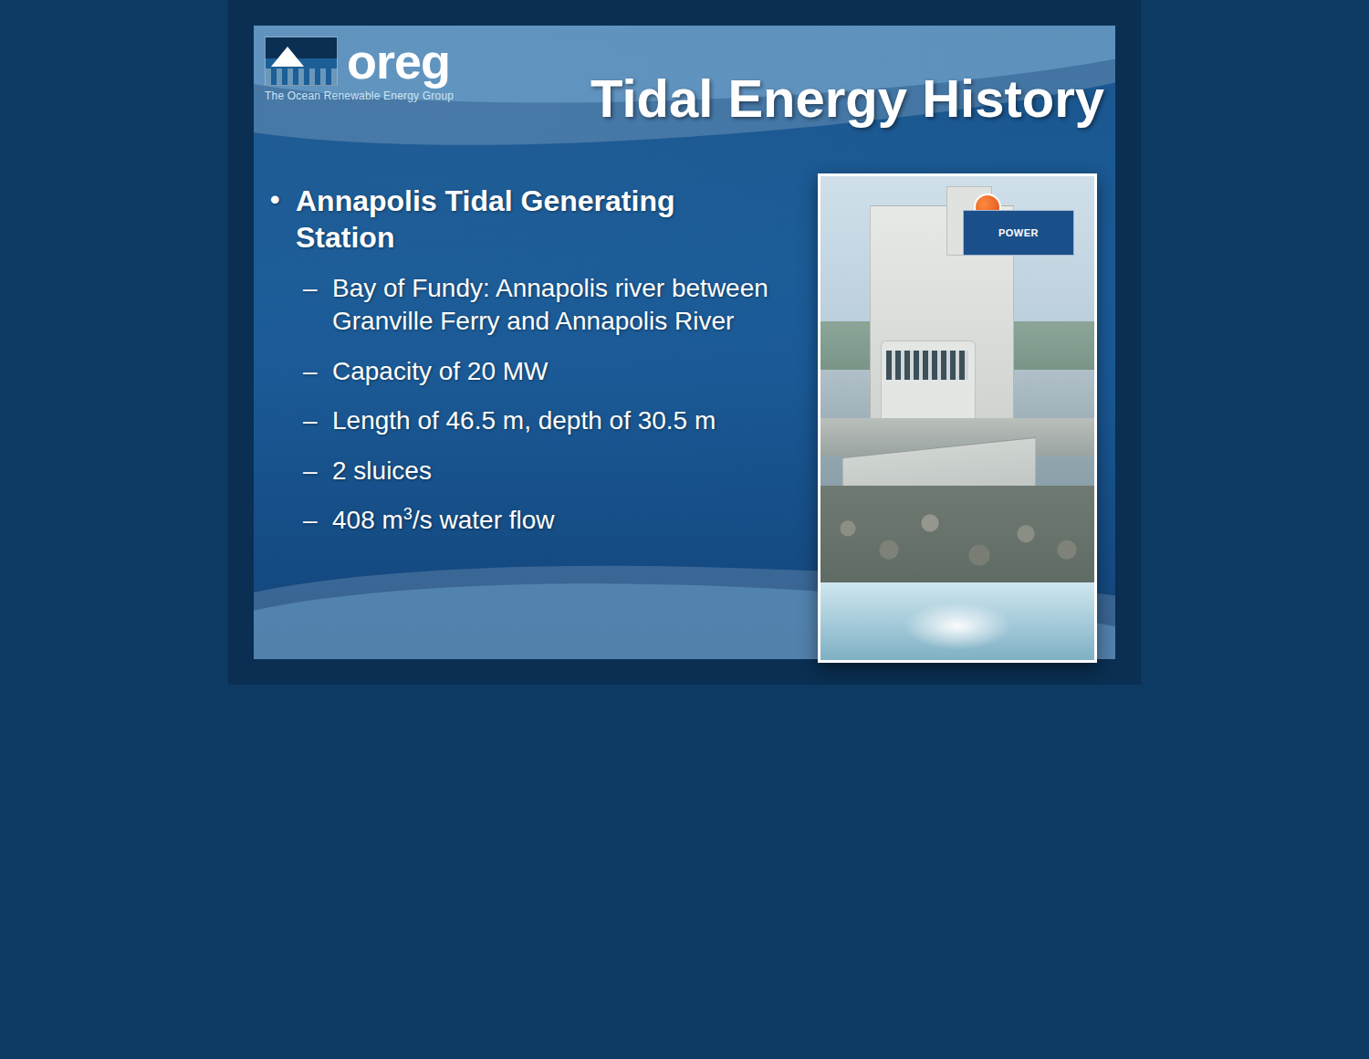oreg
The Ocean Renewable Energy Group
Tidal Energy History
Annapolis Tidal Generating Station
Bay of Fundy: Annapolis river between Granville Ferry and Annapolis River
Capacity of 20 MW
Length of 46.5 m, depth of 30.5 m
2 sluices
408 m3/s water flow
POWER